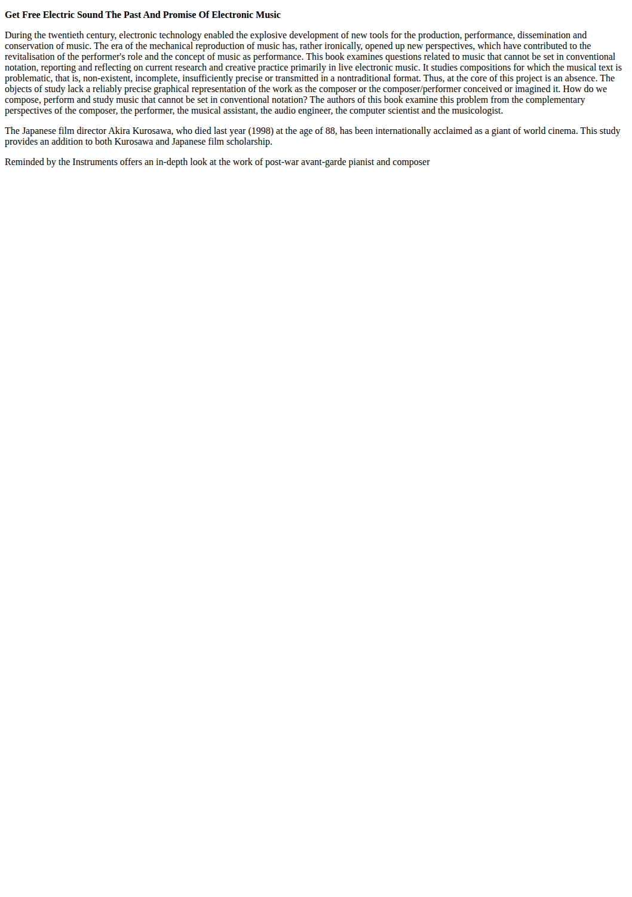Get Free Electric Sound The Past And Promise Of Electronic Music
During the twentieth century, electronic technology enabled the explosive development of new tools for the production, performance, dissemination and conservation of music. The era of the mechanical reproduction of music has, rather ironically, opened up new perspectives, which have contributed to the revitalisation of the performer's role and the concept of music as performance. This book examines questions related to music that cannot be set in conventional notation, reporting and reflecting on current research and creative practice primarily in live electronic music. It studies compositions for which the musical text is problematic, that is, non-existent, incomplete, insufficiently precise or transmitted in a nontraditional format. Thus, at the core of this project is an absence. The objects of study lack a reliably precise graphical representation of the work as the composer or the composer/performer conceived or imagined it. How do we compose, perform and study music that cannot be set in conventional notation? The authors of this book examine this problem from the complementary perspectives of the composer, the performer, the musical assistant, the audio engineer, the computer scientist and the musicologist.
The Japanese film director Akira Kurosawa, who died last year (1998) at the age of 88, has been internationally acclaimed as a giant of world cinema. This study provides an addition to both Kurosawa and Japanese film scholarship.
Reminded by the Instruments offers an in-depth look at the work of post-war avant-garde pianist and composer